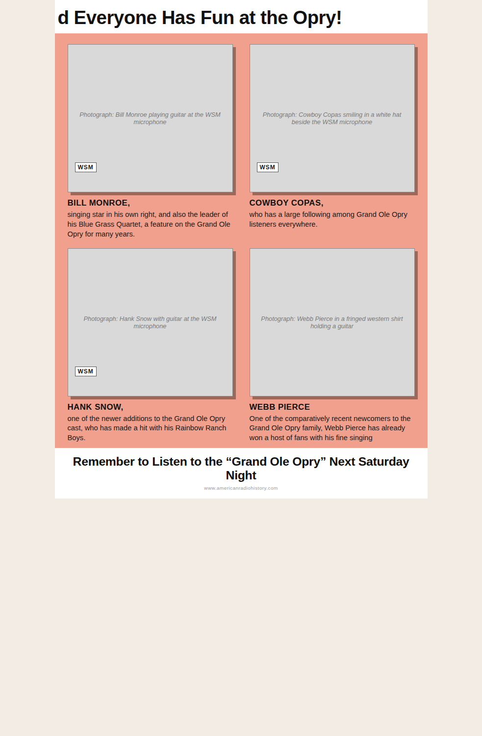d Everyone Has Fun at the Opry!
Photograph: Bill Monroe playing guitar at the WSM microphone
WSM
BILL MONROE,
singing star in his own right, and also the leader of his Blue Grass Quartet, a feature on the Grand Ole Opry for many years.
Photograph: Cowboy Copas smiling in a white hat beside the WSM microphone
WSM
COWBOY COPAS,
who has a large following among Grand Ole Opry listeners everywhere.
Photograph: Hank Snow with guitar at the WSM microphone
WSM
HANK SNOW,
one of the newer additions to the Grand Ole Opry cast, who has made a hit with his Rainbow Ranch Boys.
Photograph: Webb Pierce in a fringed western shirt holding a guitar
WEBB PIERCE
One of the comparatively recent newcomers to the Grand Ole Opry family, Webb Pierce has already won a host of fans with his fine singing
Remember to Listen to the “Grand Ole Opry” Next Saturday Night
www.americanradiohistory.com